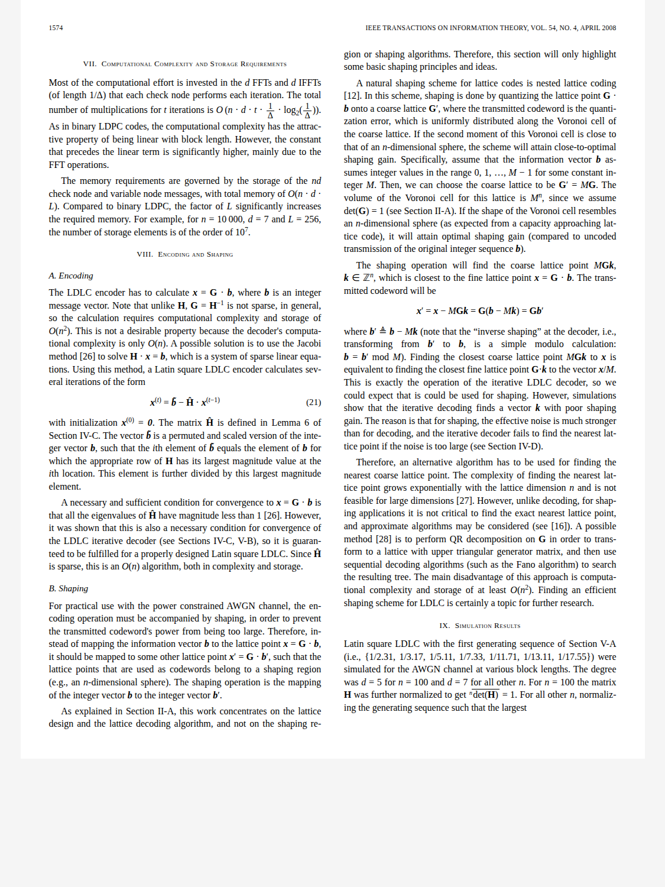1574 IEEE Transactions on Information Theory, Vol. 54, No. 4, April 2008
VII. Computational Complexity and Storage Requirements
Most of the computational effort is invested in the d FFTs and d IFFTs (of length 1/Δ) that each check node performs each iteration. The total number of multiplications for t iterations is O (n · d · t · 1 Δ · log2(1 Δ)). As in binary LDPC codes, the computational complexity has the attractive property of being linear with block length. However, the constant that precedes the linear term is significantly higher, mainly due to the FFT operations.
The memory requirements are governed by the storage of the nd check node and variable node messages, with total memory of O(n · d · L). Compared to binary LDPC, the factor of L significantly increases the required memory. For example, for n = 10 000, d = 7 and L = 256, the number of storage elements is of the order of 107.
VIII. Encoding and Shaping
A. Encoding
The LDLC encoder has to calculate x = G · b, where b is an integer message vector. Note that unlike H, G = H−1 is not sparse, in general, so the calculation requires computational complexity and storage of O(n2). This is not a desirable property because the decoder's computational complexity is only O(n). A possible solution is to use the Jacobi method [26] to solve H · x = b, which is a system of sparse linear equations. Using this method, a Latin square LDLC encoder calculates several iterations of the form
x(t) = b̃ − Ĥ · x(t−1) (21)
with initialization x(0) = 0. The matrix Ĥ is defined in Lemma 6 of Section IV-C. The vector b̃ is a permuted and scaled version of the integer vector b, such that the ith element of b̃ equals the element of b for which the appropriate row of H has its largest magnitude value at the ith location. This element is further divided by this largest magnitude element.
A necessary and sufficient condition for convergence to x = G · b is that all the eigenvalues of Ĥ have magnitude less than 1 [26]. However, it was shown that this is also a necessary condition for convergence of the LDLC iterative decoder (see Sections IV-C, V-B), so it is guaranteed to be fulfilled for a properly designed Latin square LDLC. Since Ĥ is sparse, this is an O(n) algorithm, both in complexity and storage.
B. Shaping
For practical use with the power constrained AWGN channel, the encoding operation must be accompanied by shaping, in order to prevent the transmitted codeword's power from being too large. Therefore, instead of mapping the information vector b to the lattice point x = G · b, it should be mapped to some other lattice point x′ = G · b′, such that the lattice points that are used as codewords belong to a shaping region (e.g., an n-dimensional sphere). The shaping operation is the mapping of the integer vector b to the integer vector b′.
As explained in Section II-A, this work concentrates on the lattice design and the lattice decoding algorithm, and not on the shaping region or shaping algorithms. Therefore, this section will only highlight some basic shaping principles and ideas.
A natural shaping scheme for lattice codes is nested lattice coding [12]. In this scheme, shaping is done by quantizing the lattice point G · b onto a coarse lattice G′, where the transmitted codeword is the quantization error, which is uniformly distributed along the Voronoi cell of the coarse lattice. If the second moment of this Voronoi cell is close to that of an n-dimensional sphere, the scheme will attain close-to-optimal shaping gain. Specifically, assume that the information vector b assumes integer values in the range 0, 1, …, M − 1 for some constant integer M. Then, we can choose the coarse lattice to be G′ = MG. The volume of the Voronoi cell for this lattice is Mn, since we assume det(G) = 1 (see Section II-A). If the shape of the Voronoi cell resembles an n-dimensional sphere (as expected from a capacity approaching lattice code), it will attain optimal shaping gain (compared to uncoded transmission of the original integer sequence b).
The shaping operation will find the coarse lattice point MGk, k ∈ ℤn, which is closest to the fine lattice point x = G · b. The transmitted codeword will be
x′ = x − MGk = G(b − Mk) = Gb′
where b′ ≜ b − Mk (note that the “inverse shaping” at the decoder, i.e., transforming from b′ to b, is a simple modulo calculation: b = b′ mod M). Finding the closest coarse lattice point MGk to x is equivalent to finding the closest fine lattice point G·k to the vector x/M. This is exactly the operation of the iterative LDLC decoder, so we could expect that is could be used for shaping. However, simulations show that the iterative decoding finds a vector k with poor shaping gain. The reason is that for shaping, the effective noise is much stronger than for decoding, and the iterative decoder fails to find the nearest lattice point if the noise is too large (see Section IV-D).
Therefore, an alternative algorithm has to be used for finding the nearest coarse lattice point. The complexity of finding the nearest lattice point grows exponentially with the lattice dimension n and is not feasible for large dimensions [27]. However, unlike decoding, for shaping applications it is not critical to find the exact nearest lattice point, and approximate algorithms may be considered (see [16]). A possible method [28] is to perform QR decomposition on G in order to transform to a lattice with upper triangular generator matrix, and then use sequential decoding algorithms (such as the Fano algorithm) to search the resulting tree. The main disadvantage of this approach is computational complexity and storage of at least O(n2). Finding an efficient shaping scheme for LDLC is certainly a topic for further research.
IX. Simulation Results
Latin square LDLC with the first generating sequence of Section V-A (i.e., {1/2.31, 1/3.17, 1/5.11, 1/7.33, 1/11.71, 1/13.11, 1/17.55}) were simulated for the AWGN channel at various block lengths. The degree was d = 5 for n = 100 and d = 7 for all other n. For n = 100 the matrix H was further normalized to get ndet(H) = 1. For all other n, normalizing the generating sequence such that the largest